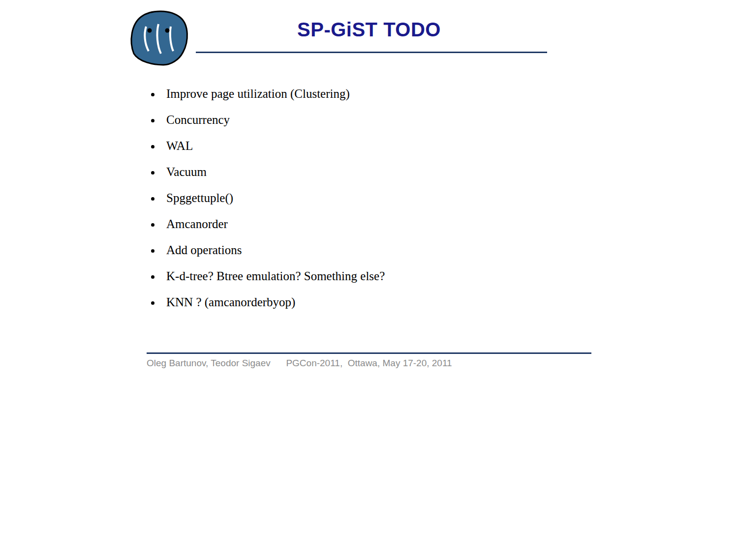SP-GiST TODO
Improve page utilization (Clustering)
Concurrency
WAL
Vacuum
Spggettuple()
Amcanorder
Add operations
K-d-tree? Btree emulation? Something else?
KNN ? (amcanorderbyop)
Oleg Bartunov, Teodor Sigaev PGCon-2011, Ottawa, May 17-20, 2011